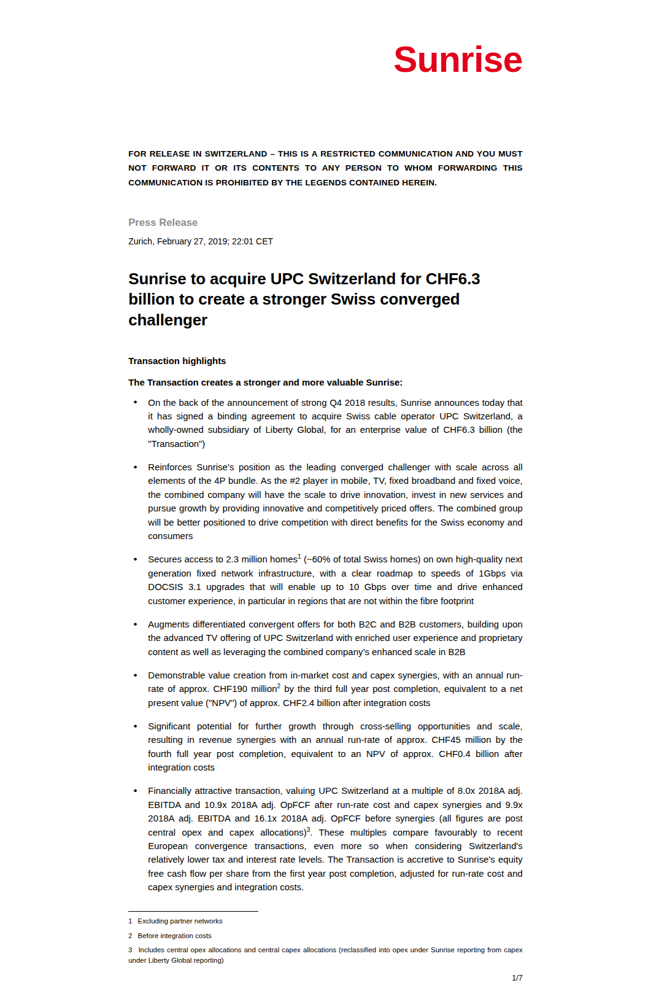Sunrise
FOR RELEASE IN SWITZERLAND – THIS IS A RESTRICTED COMMUNICATION AND YOU MUST NOT FORWARD IT OR ITS CONTENTS TO ANY PERSON TO WHOM FORWARDING THIS COMMUNICATION IS PROHIBITED BY THE LEGENDS CONTAINED HEREIN.
Press Release
Zurich, February 27, 2019; 22:01 CET
Sunrise to acquire UPC Switzerland for CHF6.3 billion to create a stronger Swiss converged challenger
Transaction highlights
The Transaction creates a stronger and more valuable Sunrise:
On the back of the announcement of strong Q4 2018 results, Sunrise announces today that it has signed a binding agreement to acquire Swiss cable operator UPC Switzerland, a wholly-owned subsidiary of Liberty Global, for an enterprise value of CHF6.3 billion (the "Transaction")
Reinforces Sunrise’s position as the leading converged challenger with scale across all elements of the 4P bundle. As the #2 player in mobile, TV, fixed broadband and fixed voice, the combined company will have the scale to drive innovation, invest in new services and pursue growth by providing innovative and competitively priced offers. The combined group will be better positioned to drive competition with direct benefits for the Swiss economy and consumers
Secures access to 2.3 million homes1 (~60% of total Swiss homes) on own high-quality next generation fixed network infrastructure, with a clear roadmap to speeds of 1Gbps via DOCSIS 3.1 upgrades that will enable up to 10 Gbps over time and drive enhanced customer experience, in particular in regions that are not within the fibre footprint
Augments differentiated convergent offers for both B2C and B2B customers, building upon the advanced TV offering of UPC Switzerland with enriched user experience and proprietary content as well as leveraging the combined company’s enhanced scale in B2B
Demonstrable value creation from in-market cost and capex synergies, with an annual run-rate of approx. CHF190 million2 by the third full year post completion, equivalent to a net present value ("NPV") of approx. CHF2.4 billion after integration costs
Significant potential for further growth through cross-selling opportunities and scale, resulting in revenue synergies with an annual run-rate of approx. CHF45 million by the fourth full year post completion, equivalent to an NPV of approx. CHF0.4 billion after integration costs
Financially attractive transaction, valuing UPC Switzerland at a multiple of 8.0x 2018A adj. EBITDA and 10.9x 2018A adj. OpFCF after run-rate cost and capex synergies and 9.9x 2018A adj. EBITDA and 16.1x 2018A adj. OpFCF before synergies (all figures are post central opex and capex allocations)3. These multiples compare favourably to recent European convergence transactions, even more so when considering Switzerland's relatively lower tax and interest rate levels. The Transaction is accretive to Sunrise's equity free cash flow per share from the first year post completion, adjusted for run-rate cost and capex synergies and integration costs.
1 Excluding partner networks
2 Before integration costs
3 Includes central opex allocations and central capex allocations (reclassified into opex under Sunrise reporting from capex under Liberty Global reporting)
1/7